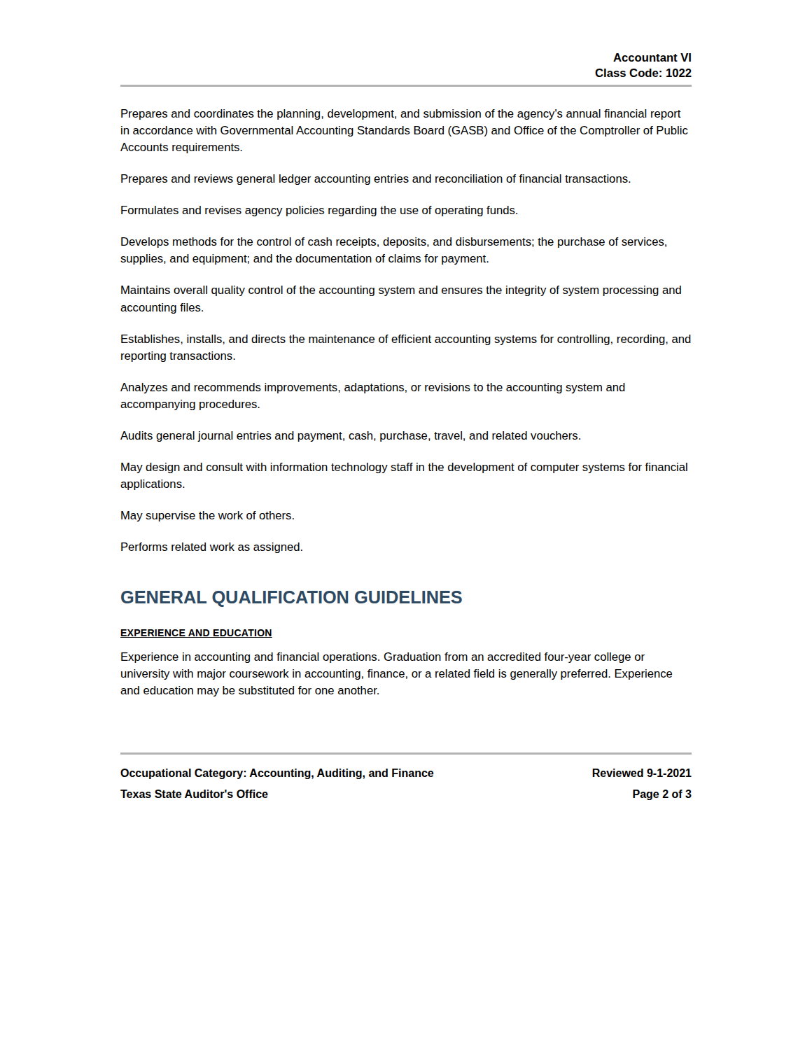Accountant VI
Class Code: 1022
Prepares and coordinates the planning, development, and submission of the agency's annual financial report in accordance with Governmental Accounting Standards Board (GASB) and Office of the Comptroller of Public Accounts requirements.
Prepares and reviews general ledger accounting entries and reconciliation of financial transactions.
Formulates and revises agency policies regarding the use of operating funds.
Develops methods for the control of cash receipts, deposits, and disbursements; the purchase of services, supplies, and equipment; and the documentation of claims for payment.
Maintains overall quality control of the accounting system and ensures the integrity of system processing and accounting files.
Establishes, installs, and directs the maintenance of efficient accounting systems for controlling, recording, and reporting transactions.
Analyzes and recommends improvements, adaptations, or revisions to the accounting system and accompanying procedures.
Audits general journal entries and payment, cash, purchase, travel, and related vouchers.
May design and consult with information technology staff in the development of computer systems for financial applications.
May supervise the work of others.
Performs related work as assigned.
GENERAL QUALIFICATION GUIDELINES
EXPERIENCE AND EDUCATION
Experience in accounting and financial operations. Graduation from an accredited four-year college or university with major coursework in accounting, finance, or a related field is generally preferred. Experience and education may be substituted for one another.
Occupational Category: Accounting, Auditing, and Finance Reviewed 9-1-2021
Texas State Auditor's Office Page 2 of 3